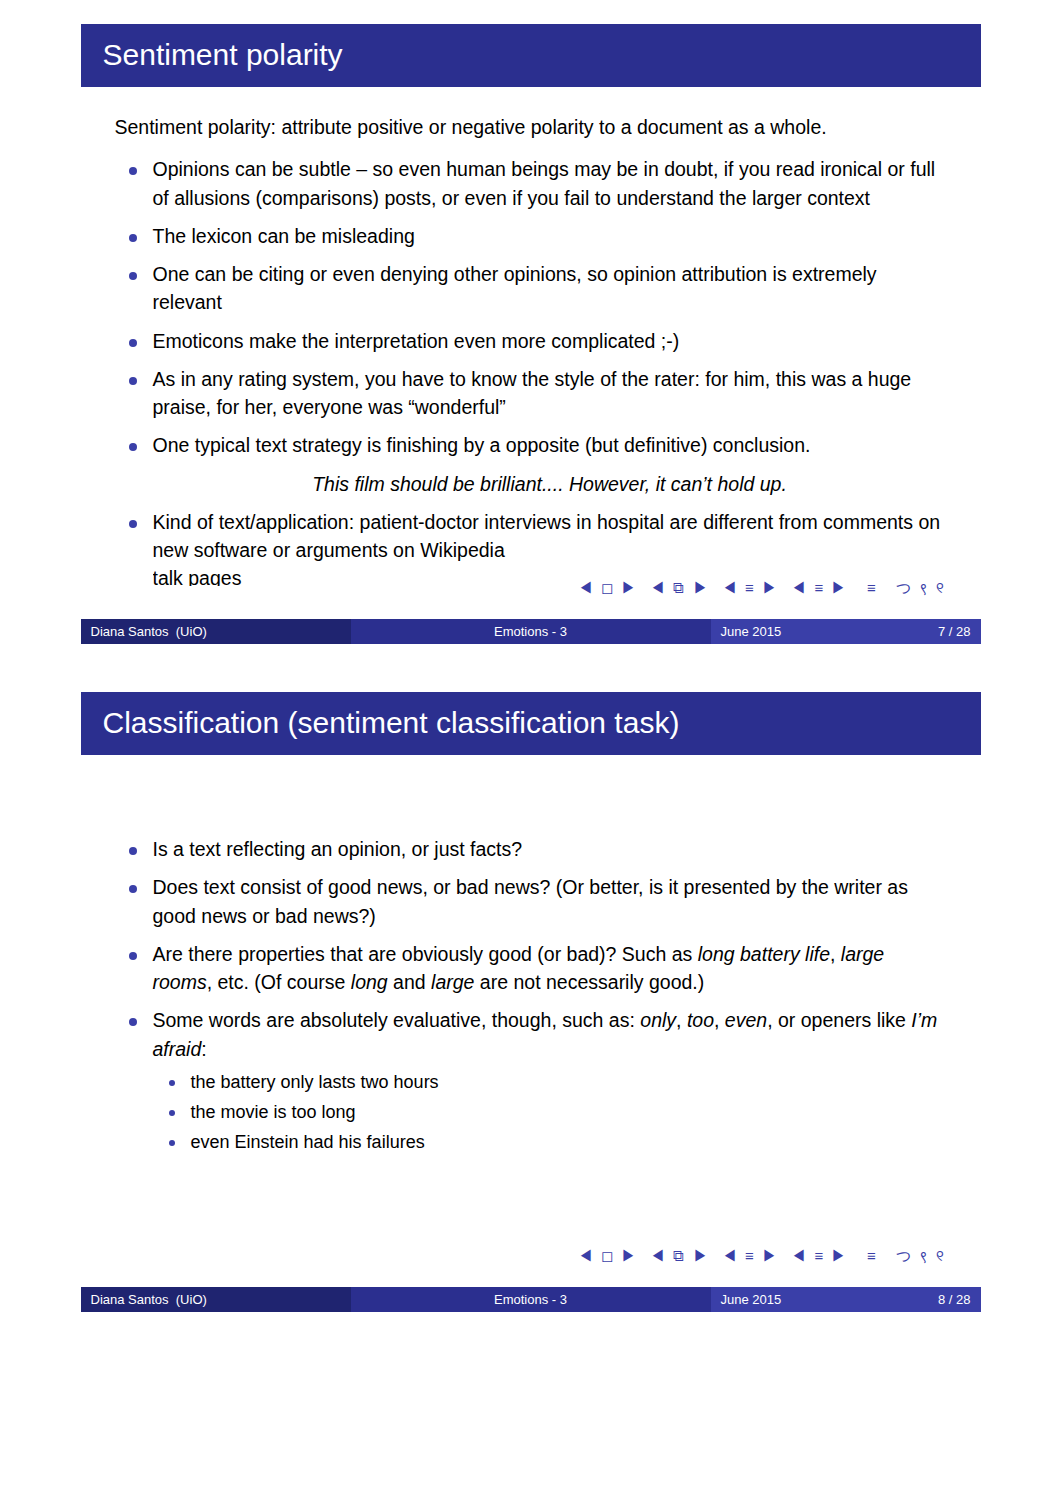Sentiment polarity
Sentiment polarity: attribute positive or negative polarity to a document as a whole.
Opinions can be subtle – so even human beings may be in doubt, if you read ironical or full of allusions (comparisons) posts, or even if you fail to understand the larger context
The lexicon can be misleading
One can be citing or even denying other opinions, so opinion attribution is extremely relevant
Emoticons make the interpretation even more complicated ;-)
As in any rating system, you have to know the style of the rater: for him, this was a huge praise, for her, everyone was “wonderful”
One typical text strategy is finishing by a opposite (but definitive) conclusion.
This film should be brilliant.... However, it can’t hold up.
Kind of text/application: patient-doctor interviews in hospital are different from comments on new software or arguments on Wikipedia
talk pages
◀ ◻ ▶ ◀ ⧉ ▶ ◀ ≡ ▶ ◀ ≡ ▶ ≡ つ ९ ୧
Diana Santos (UiO)
Emotions - 3
June 20157 / 28
Classification (sentiment classification task)
Is a text reflecting an opinion, or just facts?
Does text consist of good news, or bad news? (Or better, is it presented by the writer as good news or bad news?)
Are there properties that are obviously good (or bad)? Such as long battery life, large rooms, etc. (Of course long and large are not necessarily good.)
Some words are absolutely evaluative, though, such as: only, too, even, or openers like I’m afraid:
the battery only lasts two hours
the movie is too long
even Einstein had his failures
◀ ◻ ▶ ◀ ⧉ ▶ ◀ ≡ ▶ ◀ ≡ ▶ ≡ つ ९ ୧
Diana Santos (UiO)
Emotions - 3
June 20158 / 28